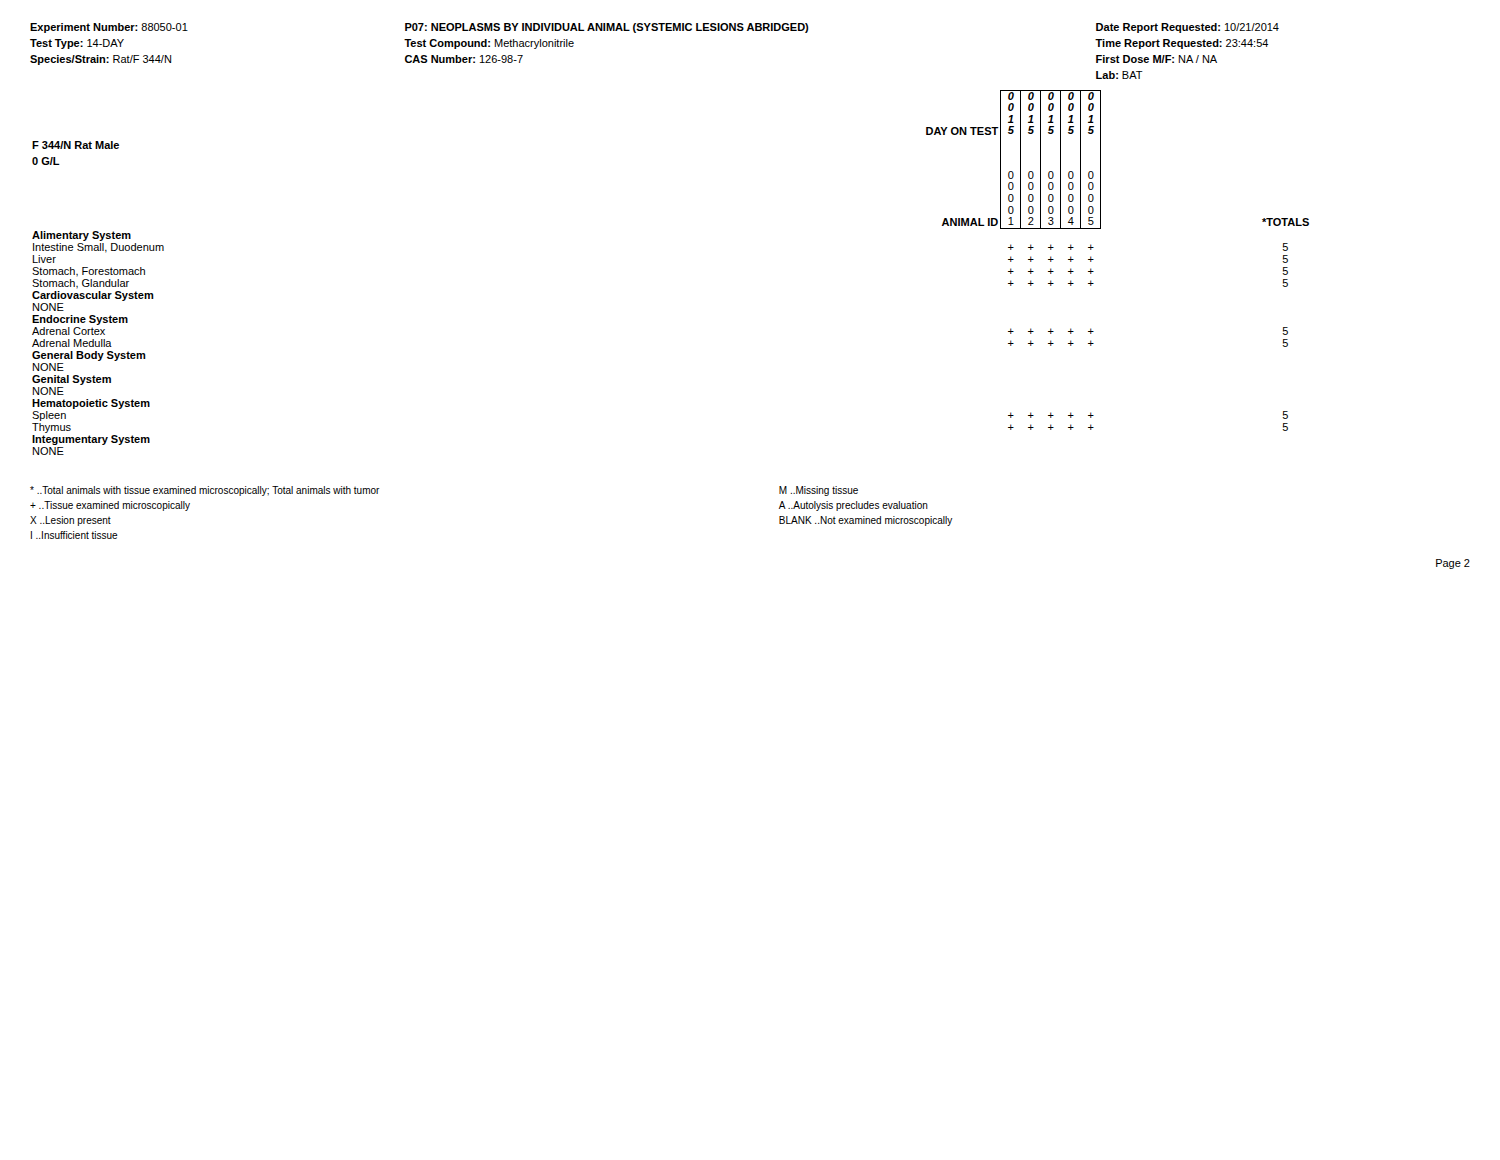| Experiment Number: 88050-01 | P07: NEOPLASMS BY INDIVIDUAL ANIMAL (SYSTEMIC LESIONS ABRIDGED) | Date Report Requested: 10/21/2014 |
| Test Type: 14-DAY | Test Compound: Methacrylonitrile | Time Report Requested: 23:44:54 |
| Species/Strain: Rat/F 344/N | CAS Number: 126-98-7 | First Dose M/F: NA / NA |
| | | Lab: BAT |
| DAY ON TEST | 0 0 1 5 | 0 0 1 5 | 0 0 1 5 | 0 0 1 5 | 0 0 1 5 | |
| F 344/N Rat Male 0 G/L | | | | | | |
| ANIMAL ID | 0 0 0 0 1 | 0 0 0 0 2 | 0 0 0 0 3 | 0 0 0 0 4 | 0 0 0 0 5 | *TOTALS |
| Alimentary System |
| Intestine Small, Duodenum | + | + | + | + | + | 5 |
| Liver | + | + | + | + | + | 5 |
| Stomach, Forestomach | + | + | + | + | + | 5 |
| Stomach, Glandular | + | + | + | + | + | 5 |
| Cardiovascular System |
| NONE |
| Endocrine System |
| Adrenal Cortex | + | + | + | + | + | 5 |
| Adrenal Medulla | + | + | + | + | + | 5 |
| General Body System |
| NONE |
| Genital System |
| NONE |
| Hematopoietic System |
| Spleen | + | + | + | + | + | 5 |
| Thymus | + | + | + | + | + | 5 |
| Integumentary System |
| NONE |
| * ..Total animals with tissue examined microscopically; Total animals with tumor | M ..Missing tissue |
| + ..Tissue examined microscopically | A ..Autolysis precludes evaluation |
| X ..Lesion present | BLANK ..Not examined microscopically |
| I ..Insufficient tissue | |
Page 2